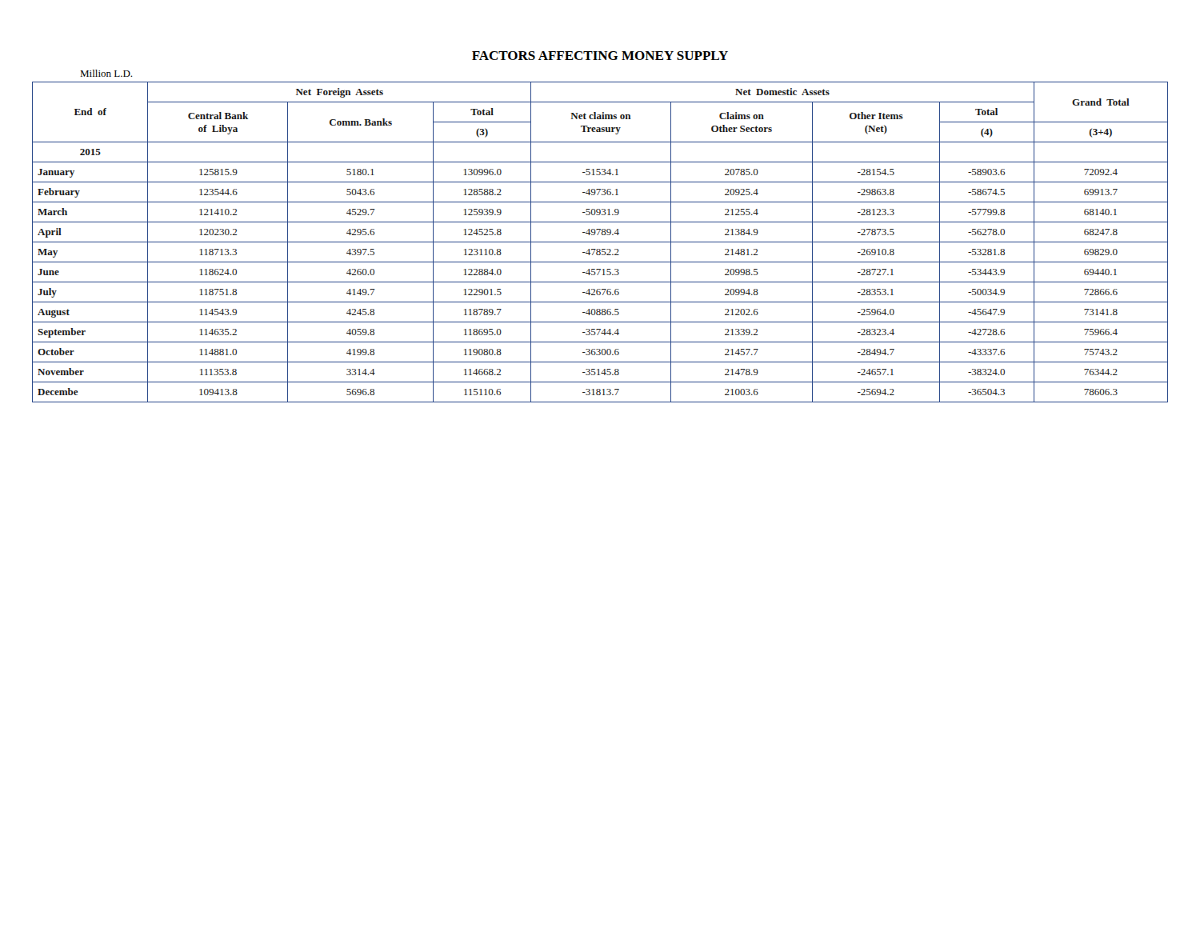FACTORS AFFECTING MONEY SUPPLY
Million L.D.
| End of | Net Foreign Assets | Net Domestic Assets | Grand Total |
| --- | --- | --- | --- |
| Central Bank of Libya | Comm. Banks | Total | Net claims on Treasury | Claims on Other Sectors | Other Items (Net) | Total |
| (3) | (4) | (3+4) |
| 2015 | | | | | | | | |
| January | 125815.9 | 5180.1 | 130996.0 | -51534.1 | 20785.0 | -28154.5 | -58903.6 | 72092.4 |
| February | 123544.6 | 5043.6 | 128588.2 | -49736.1 | 20925.4 | -29863.8 | -58674.5 | 69913.7 |
| March | 121410.2 | 4529.7 | 125939.9 | -50931.9 | 21255.4 | -28123.3 | -57799.8 | 68140.1 |
| April | 120230.2 | 4295.6 | 124525.8 | -49789.4 | 21384.9 | -27873.5 | -56278.0 | 68247.8 |
| May | 118713.3 | 4397.5 | 123110.8 | -47852.2 | 21481.2 | -26910.8 | -53281.8 | 69829.0 |
| June | 118624.0 | 4260.0 | 122884.0 | -45715.3 | 20998.5 | -28727.1 | -53443.9 | 69440.1 |
| July | 118751.8 | 4149.7 | 122901.5 | -42676.6 | 20994.8 | -28353.1 | -50034.9 | 72866.6 |
| August | 114543.9 | 4245.8 | 118789.7 | -40886.5 | 21202.6 | -25964.0 | -45647.9 | 73141.8 |
| September | 114635.2 | 4059.8 | 118695.0 | -35744.4 | 21339.2 | -28323.4 | -42728.6 | 75966.4 |
| October | 114881.0 | 4199.8 | 119080.8 | -36300.6 | 21457.7 | -28494.7 | -43337.6 | 75743.2 |
| November | 111353.8 | 3314.4 | 114668.2 | -35145.8 | 21478.9 | -24657.1 | -38324.0 | 76344.2 |
| Decembe | 109413.8 | 5696.8 | 115110.6 | -31813.7 | 21003.6 | -25694.2 | -36504.3 | 78606.3 |